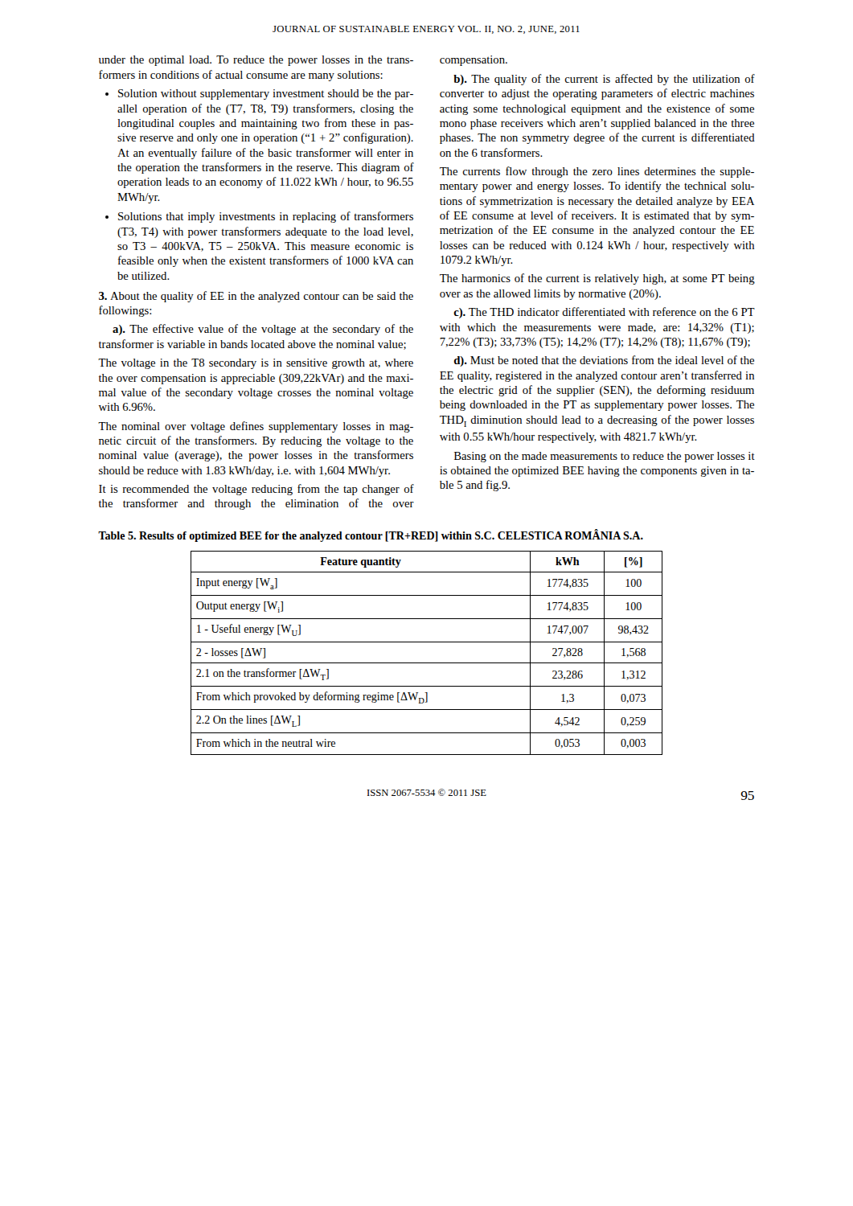JOURNAL OF SUSTAINABLE ENERGY VOL. II, NO. 2, JUNE, 2011
under the optimal load. To reduce the power losses in the transformers in conditions of actual consume are many solutions:
Solution without supplementary investment should be the parallel operation of the (T7, T8, T9) transformers, closing the longitudinal couples and maintaining two from these in passive reserve and only one in operation (“1 + 2” configuration). At an eventually failure of the basic transformer will enter in the operation the transformers in the reserve. This diagram of operation leads to an economy of 11.022 kWh / hour, to 96.55 MWh/yr.
Solutions that imply investments in replacing of transformers (T3, T4) with power transformers adequate to the load level, so T3 – 400kVA, T5 – 250kVA. This measure economic is feasible only when the existent transformers of 1000 kVA can be utilized.
3. About the quality of EE in the analyzed contour can be said the followings:
a). The effective value of the voltage at the secondary of the transformer is variable in bands located above the nominal value;
The voltage in the T8 secondary is in sensitive growth at, where the over compensation is appreciable (309,22kVAr) and the maximal value of the secondary voltage crosses the nominal voltage with 6.96%.
The nominal over voltage defines supplementary losses in magnetic circuit of the transformers. By reducing the voltage to the nominal value (average), the power losses in the transformers should be reduce with 1.83 kWh/day, i.e. with 1,604 MWh/yr.
It is recommended the voltage reducing from the tap changer of the transformer and through the elimination of the over compensation.
b). The quality of the current is affected by the utilization of converter to adjust the operating parameters of electric machines acting some technological equipment and the existence of some mono phase receivers which aren’t supplied balanced in the three phases. The non symmetry degree of the current is differentiated on the 6 transformers.
The currents flow through the zero lines determines the supplementary power and energy losses. To identify the technical solutions of symmetrization is necessary the detailed analyze by EEA of EE consume at level of receivers. It is estimated that by symmetrization of the EE consume in the analyzed contour the EE losses can be reduced with 0.124 kWh / hour, respectively with 1079.2 kWh/yr.
The harmonics of the current is relatively high, at some PT being over as the allowed limits by normative (20%).
c). The THD indicator differentiated with reference on the 6 PT with which the measurements were made, are: 14,32% (T1); 7,22% (T3); 33,73% (T5); 14,2% (T7); 14,2% (T8); 11,67% (T9);
d). Must be noted that the deviations from the ideal level of the EE quality, registered in the analyzed contour aren’t transferred in the electric grid of the supplier (SEN), the deforming residuum being downloaded in the PT as supplementary power losses. The THDI diminution should lead to a decreasing of the power losses with 0.55 kWh/hour respectively, with 4821.7 kWh/yr.
Basing on the made measurements to reduce the power losses it is obtained the optimized BEE having the components given in table 5 and fig.9.
Table 5. Results of optimized BEE for the analyzed contour [TR+RED] within S.C. CELESTICA ROMÂNIA S.A.
| Feature quantity | kWh | [%] |
| --- | --- | --- |
| Input energy [W a ] | 1774,835 | 100 |
| Output energy [W i ] | 1774,835 | 100 |
| 1 - Useful energy [W U ] | 1747,007 | 98,432 |
| 2 - losses [ΔW] | 27,828 | 1,568 |
| 2.1 on the transformer [ΔW T ] | 23,286 | 1,312 |
| From which provoked by deforming regime [ΔW D ] | 1,3 | 0,073 |
| 2.2 On the lines [ΔW L ] | 4,542 | 0,259 |
| From which in the neutral wire | 0,053 | 0,003 |
ISSN 2067-5534 © 2011 JSE
95